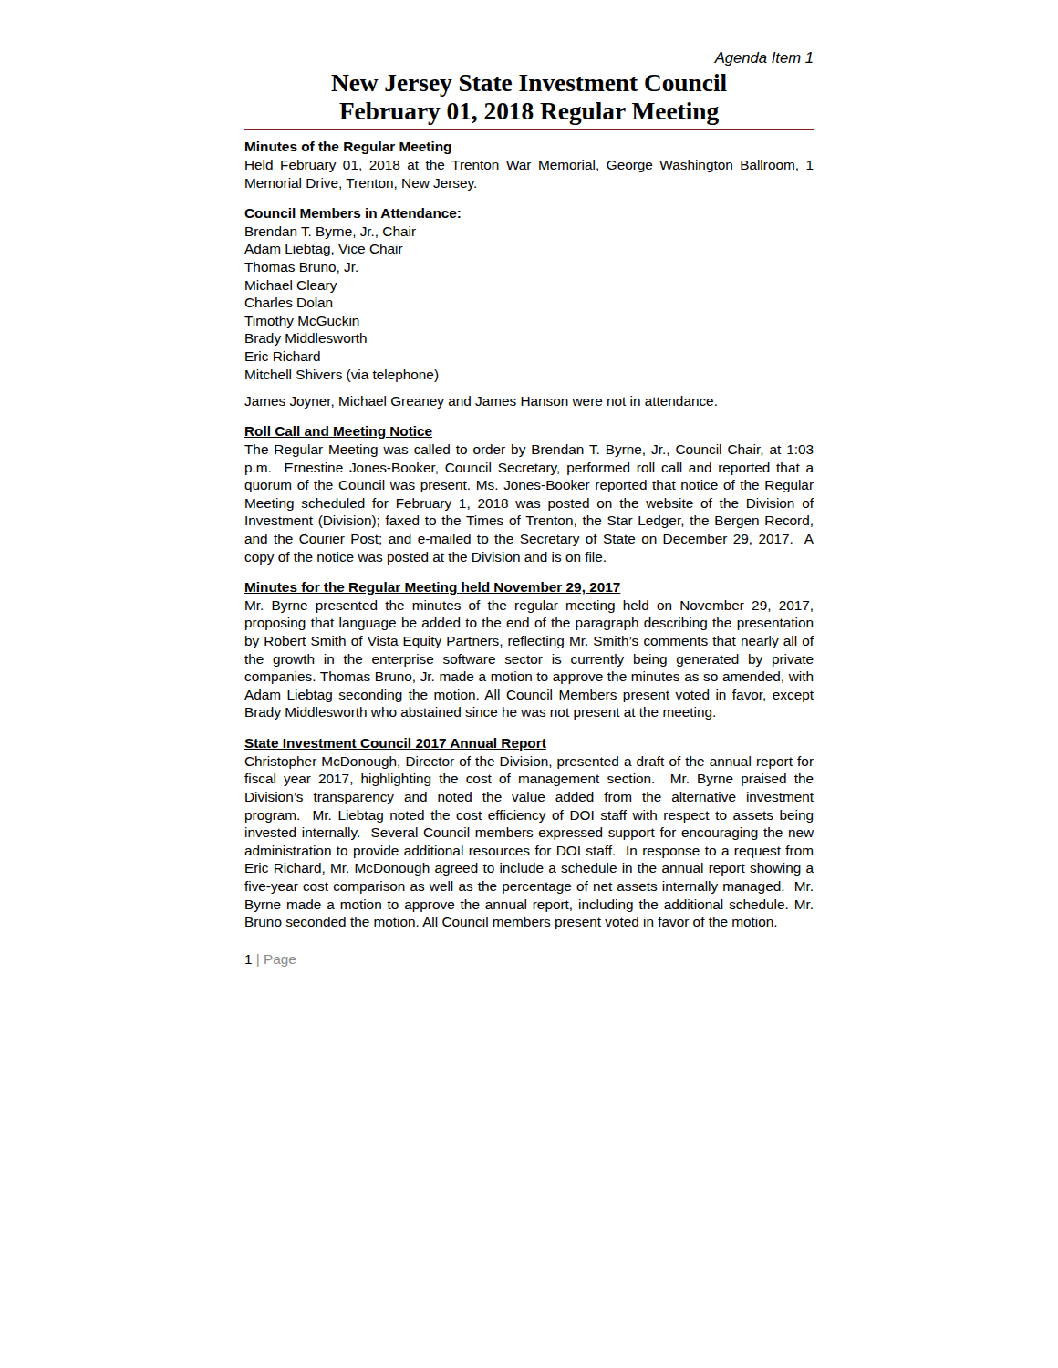Agenda Item 1
New Jersey State Investment Council
February 01, 2018 Regular Meeting
Minutes of the Regular Meeting
Held February 01, 2018 at the Trenton War Memorial, George Washington Ballroom, 1 Memorial Drive, Trenton, New Jersey.
Council Members in Attendance:
Brendan T. Byrne, Jr., Chair
Adam Liebtag, Vice Chair
Thomas Bruno, Jr.
Michael Cleary
Charles Dolan
Timothy McGuckin
Brady Middlesworth
Eric Richard
Mitchell Shivers (via telephone)
James Joyner, Michael Greaney and James Hanson were not in attendance.
Roll Call and Meeting Notice
The Regular Meeting was called to order by Brendan T. Byrne, Jr., Council Chair, at 1:03 p.m. Ernestine Jones-Booker, Council Secretary, performed roll call and reported that a quorum of the Council was present. Ms. Jones-Booker reported that notice of the Regular Meeting scheduled for February 1, 2018 was posted on the website of the Division of Investment (Division); faxed to the Times of Trenton, the Star Ledger, the Bergen Record, and the Courier Post; and e-mailed to the Secretary of State on December 29, 2017. A copy of the notice was posted at the Division and is on file.
Minutes for the Regular Meeting held November 29, 2017
Mr. Byrne presented the minutes of the regular meeting held on November 29, 2017, proposing that language be added to the end of the paragraph describing the presentation by Robert Smith of Vista Equity Partners, reflecting Mr. Smith’s comments that nearly all of the growth in the enterprise software sector is currently being generated by private companies. Thomas Bruno, Jr. made a motion to approve the minutes as so amended, with Adam Liebtag seconding the motion. All Council Members present voted in favor, except Brady Middlesworth who abstained since he was not present at the meeting.
State Investment Council 2017 Annual Report
Christopher McDonough, Director of the Division, presented a draft of the annual report for fiscal year 2017, highlighting the cost of management section. Mr. Byrne praised the Division’s transparency and noted the value added from the alternative investment program. Mr. Liebtag noted the cost efficiency of DOI staff with respect to assets being invested internally. Several Council members expressed support for encouraging the new administration to provide additional resources for DOI staff. In response to a request from Eric Richard, Mr. McDonough agreed to include a schedule in the annual report showing a five-year cost comparison as well as the percentage of net assets internally managed. Mr. Byrne made a motion to approve the annual report, including the additional schedule. Mr. Bruno seconded the motion. All Council members present voted in favor of the motion.
1 | Page